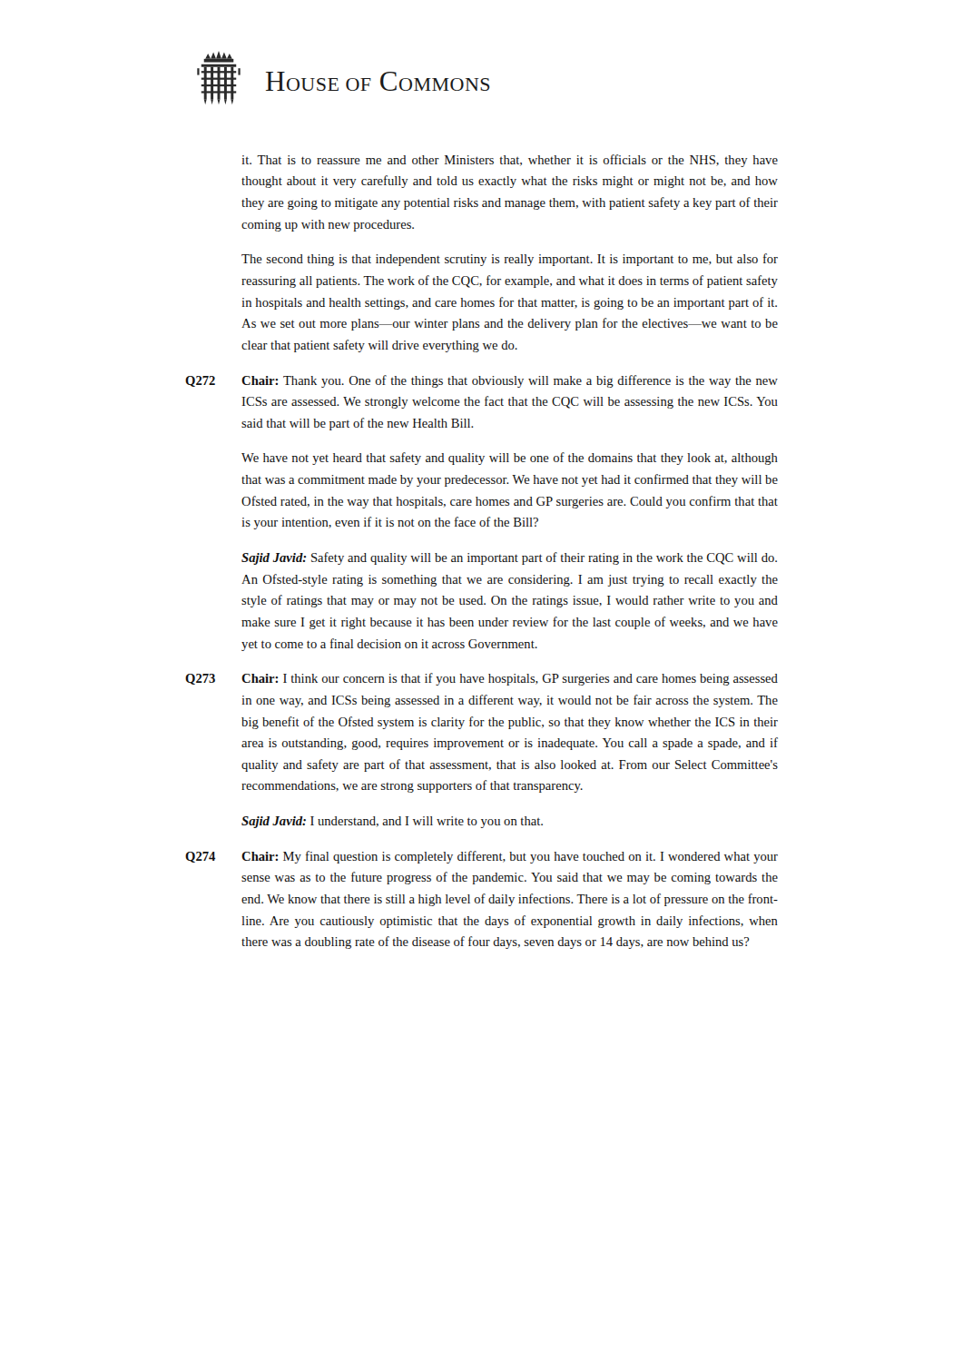HOUSE OF COMMONS
it. That is to reassure me and other Ministers that, whether it is officials or the NHS, they have thought about it very carefully and told us exactly what the risks might or might not be, and how they are going to mitigate any potential risks and manage them, with patient safety a key part of their coming up with new procedures.
The second thing is that independent scrutiny is really important. It is important to me, but also for reassuring all patients. The work of the CQC, for example, and what it does in terms of patient safety in hospitals and health settings, and care homes for that matter, is going to be an important part of it. As we set out more plans—our winter plans and the delivery plan for the electives—we want to be clear that patient safety will drive everything we do.
Q272
Chair: Thank you. One of the things that obviously will make a big difference is the way the new ICSs are assessed. We strongly welcome the fact that the CQC will be assessing the new ICSs. You said that will be part of the new Health Bill.
We have not yet heard that safety and quality will be one of the domains that they look at, although that was a commitment made by your predecessor. We have not yet had it confirmed that they will be Ofsted rated, in the way that hospitals, care homes and GP surgeries are. Could you confirm that that is your intention, even if it is not on the face of the Bill?
Sajid Javid: Safety and quality will be an important part of their rating in the work the CQC will do. An Ofsted-style rating is something that we are considering. I am just trying to recall exactly the style of ratings that may or may not be used. On the ratings issue, I would rather write to you and make sure I get it right because it has been under review for the last couple of weeks, and we have yet to come to a final decision on it across Government.
Q273
Chair: I think our concern is that if you have hospitals, GP surgeries and care homes being assessed in one way, and ICSs being assessed in a different way, it would not be fair across the system. The big benefit of the Ofsted system is clarity for the public, so that they know whether the ICS in their area is outstanding, good, requires improvement or is inadequate. You call a spade a spade, and if quality and safety are part of that assessment, that is also looked at. From our Select Committee's recommendations, we are strong supporters of that transparency.
Sajid Javid: I understand, and I will write to you on that.
Q274
Chair: My final question is completely different, but you have touched on it. I wondered what your sense was as to the future progress of the pandemic. You said that we may be coming towards the end. We know that there is still a high level of daily infections. There is a lot of pressure on the frontline. Are you cautiously optimistic that the days of exponential growth in daily infections, when there was a doubling rate of the disease of four days, seven days or 14 days, are now behind us?